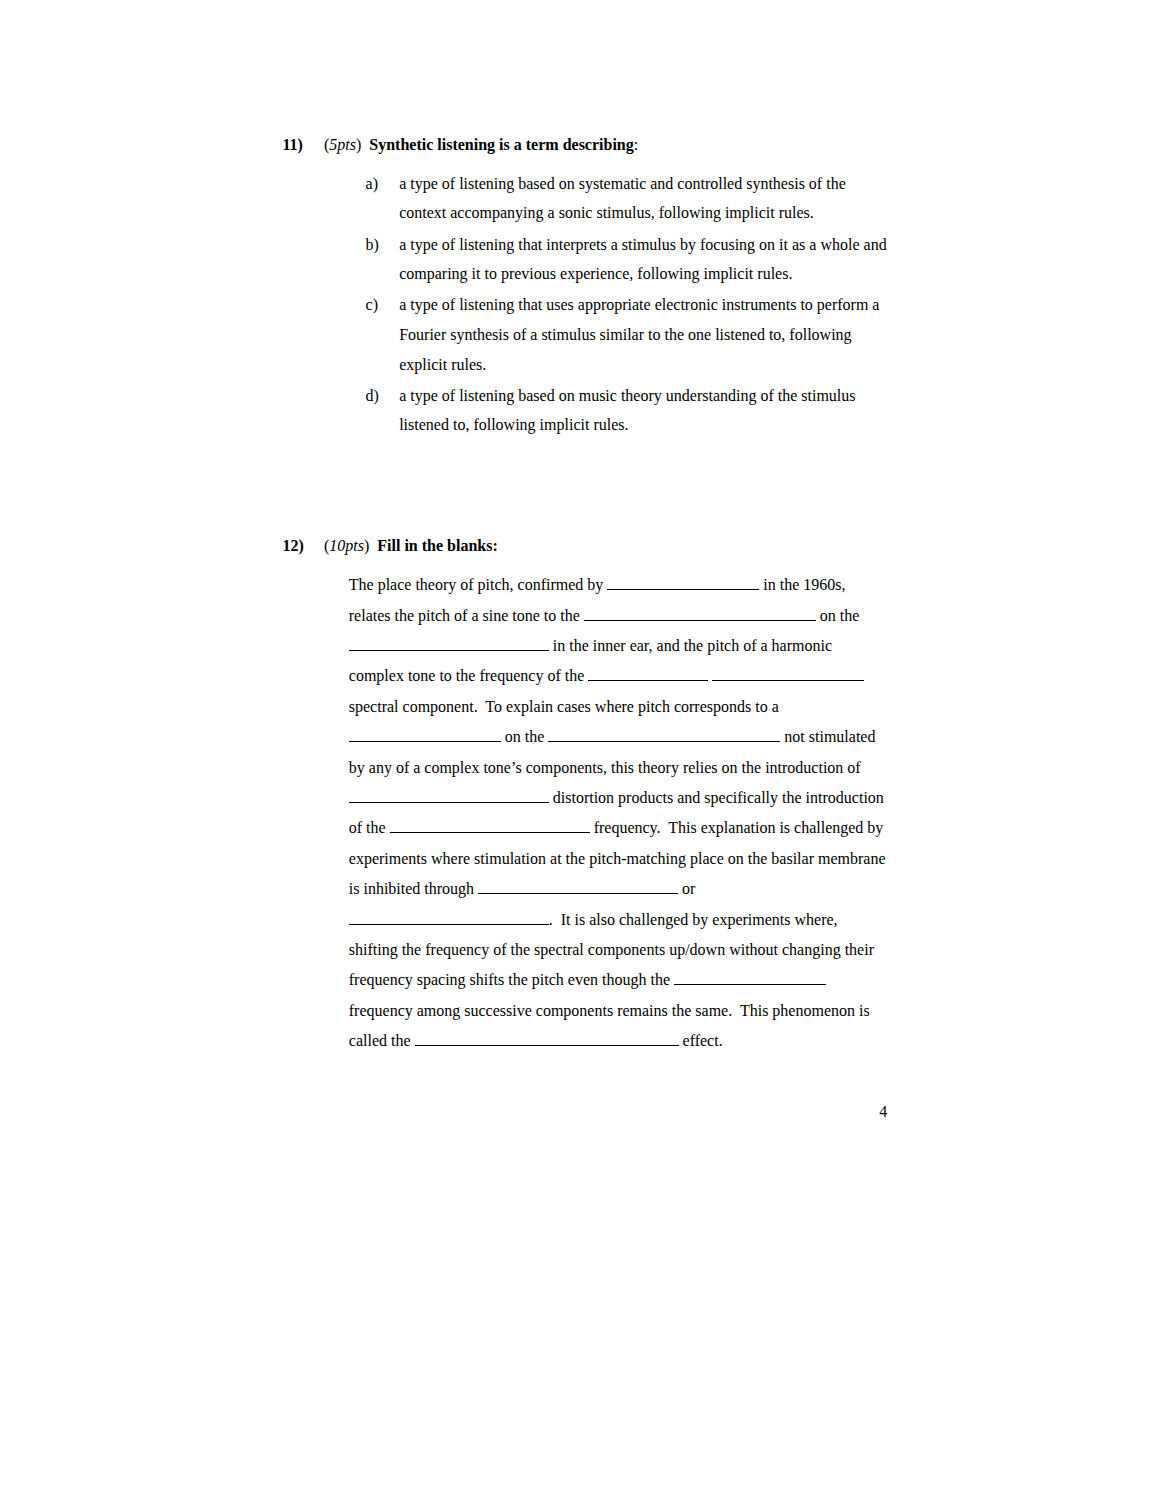11) (5pts) Synthetic listening is a term describing:
a) a type of listening based on systematic and controlled synthesis of the context accompanying a sonic stimulus, following implicit rules.
b) a type of listening that interprets a stimulus by focusing on it as a whole and comparing it to previous experience, following implicit rules.
c) a type of listening that uses appropriate electronic instruments to perform a Fourier synthesis of a stimulus similar to the one listened to, following explicit rules.
d) a type of listening based on music theory understanding of the stimulus listened to, following implicit rules.
12) (10pts) Fill in the blanks:
The place theory of pitch, confirmed by in the 1960s, relates the pitch of a sine tone to the on the in the inner ear, and the pitch of a harmonic complex tone to the frequency of the spectral component. To explain cases where pitch corresponds to a on the not stimulated by any of a complex tone’s components, this theory relies on the introduction of distortion products and specifically the introduction of the frequency. This explanation is challenged by experiments where stimulation at the pitch-matching place on the basilar membrane is inhibited through or . It is also challenged by experiments where, shifting the frequency of the spectral components up/down without changing their frequency spacing shifts the pitch even though the frequency among successive components remains the same. This phenomenon is called the effect.
4